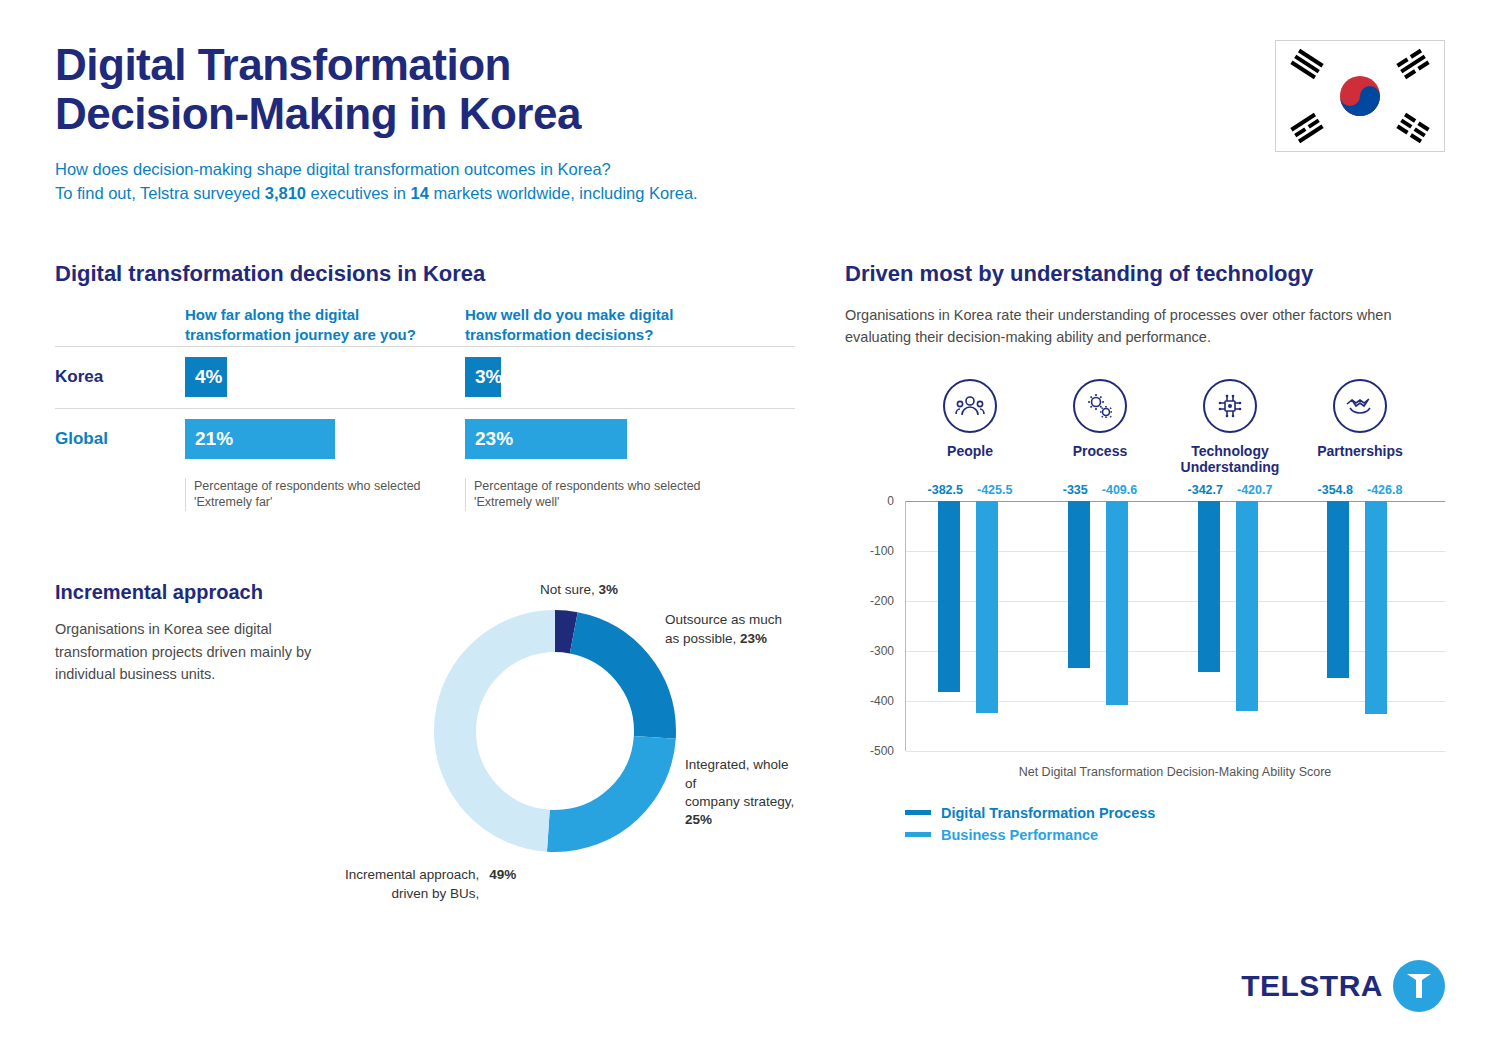Digital Transformation
Decision-Making in Korea
How does decision-making shape digital transformation outcomes in Korea?
To find out, Telstra surveyed 3,810 executives in 14 markets worldwide, including Korea.
Digital transformation decisions in Korea
How far along the digital transformation journey are you?
How well do you make digital transformation decisions?
Korea
4%
3%
Global
21%
23%
Percentage of respondents who selected 'Extremely far'
Percentage of respondents who selected 'Extremely well'
Incremental approach
Organisations in Korea see digital transformation projects driven mainly by individual business units.
Not sure, 3%
Outsource as much
as possible, 23%
Integrated, whole of
company strategy, 25%
Incremental approach,
driven by BUs, 49%
Driven most by understanding of technology
Organisations in Korea rate their understanding of processes over other factors when evaluating their decision-making ability and performance.
People
-382.5-425.5
Process
-335-409.6
Technology
Understanding
-342.7-420.7
Partnerships
-354.8-426.8
0 -100 -200 -300 -400 -500
Net Digital Transformation Decision-Making Ability Score
Digital Transformation Process
Business Performance
TELSTRA